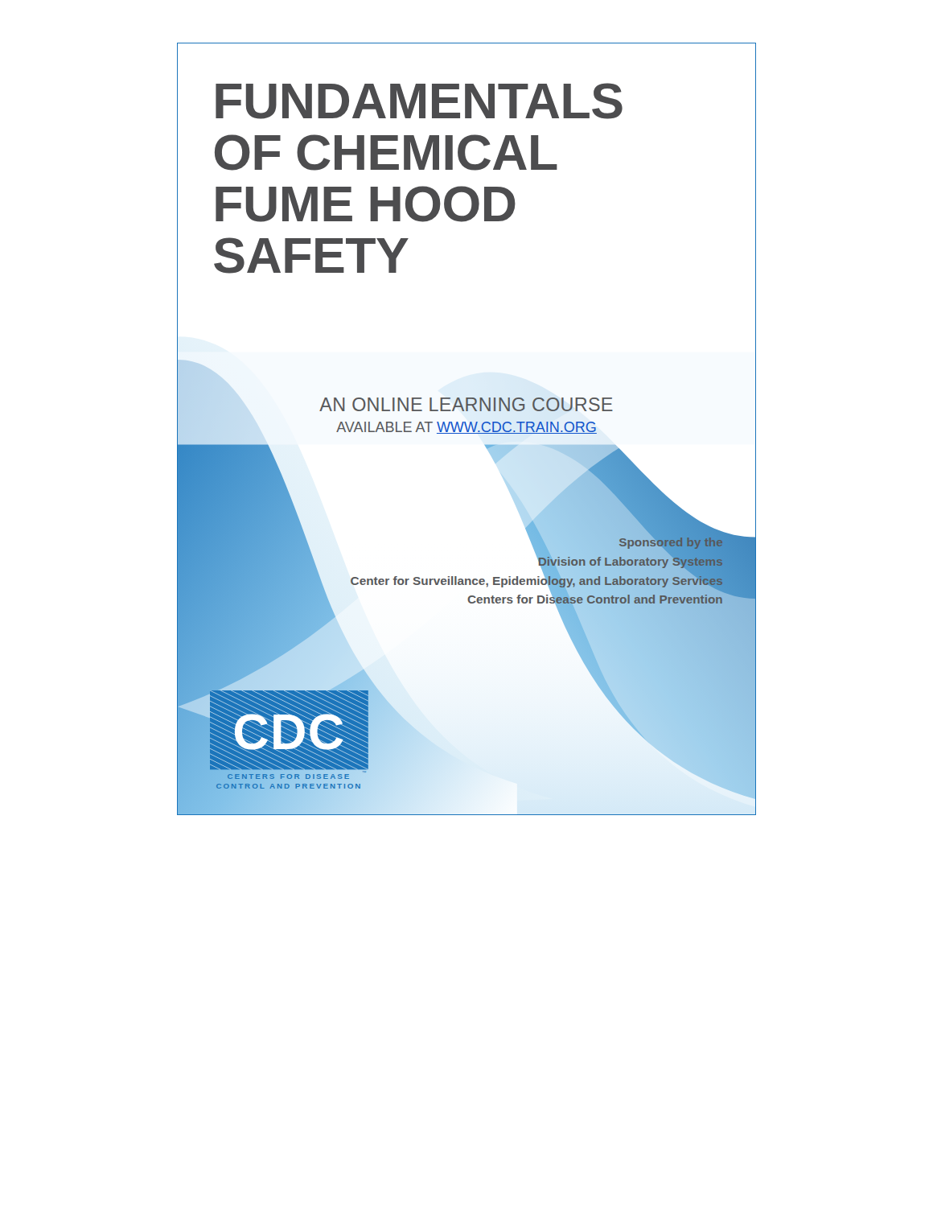FUNDAMENTALS OF CHEMICAL FUME HOOD SAFETY
AN ONLINE LEARNING COURSE
AVAILABLE AT WWW.CDC.TRAIN.ORG
Sponsored by the
Division of Laboratory Systems
Center for Surveillance, Epidemiology, and Laboratory Services
Centers for Disease Control and Prevention
CDC CENTERS FOR DISEASE CONTROL AND PREVENTION ™